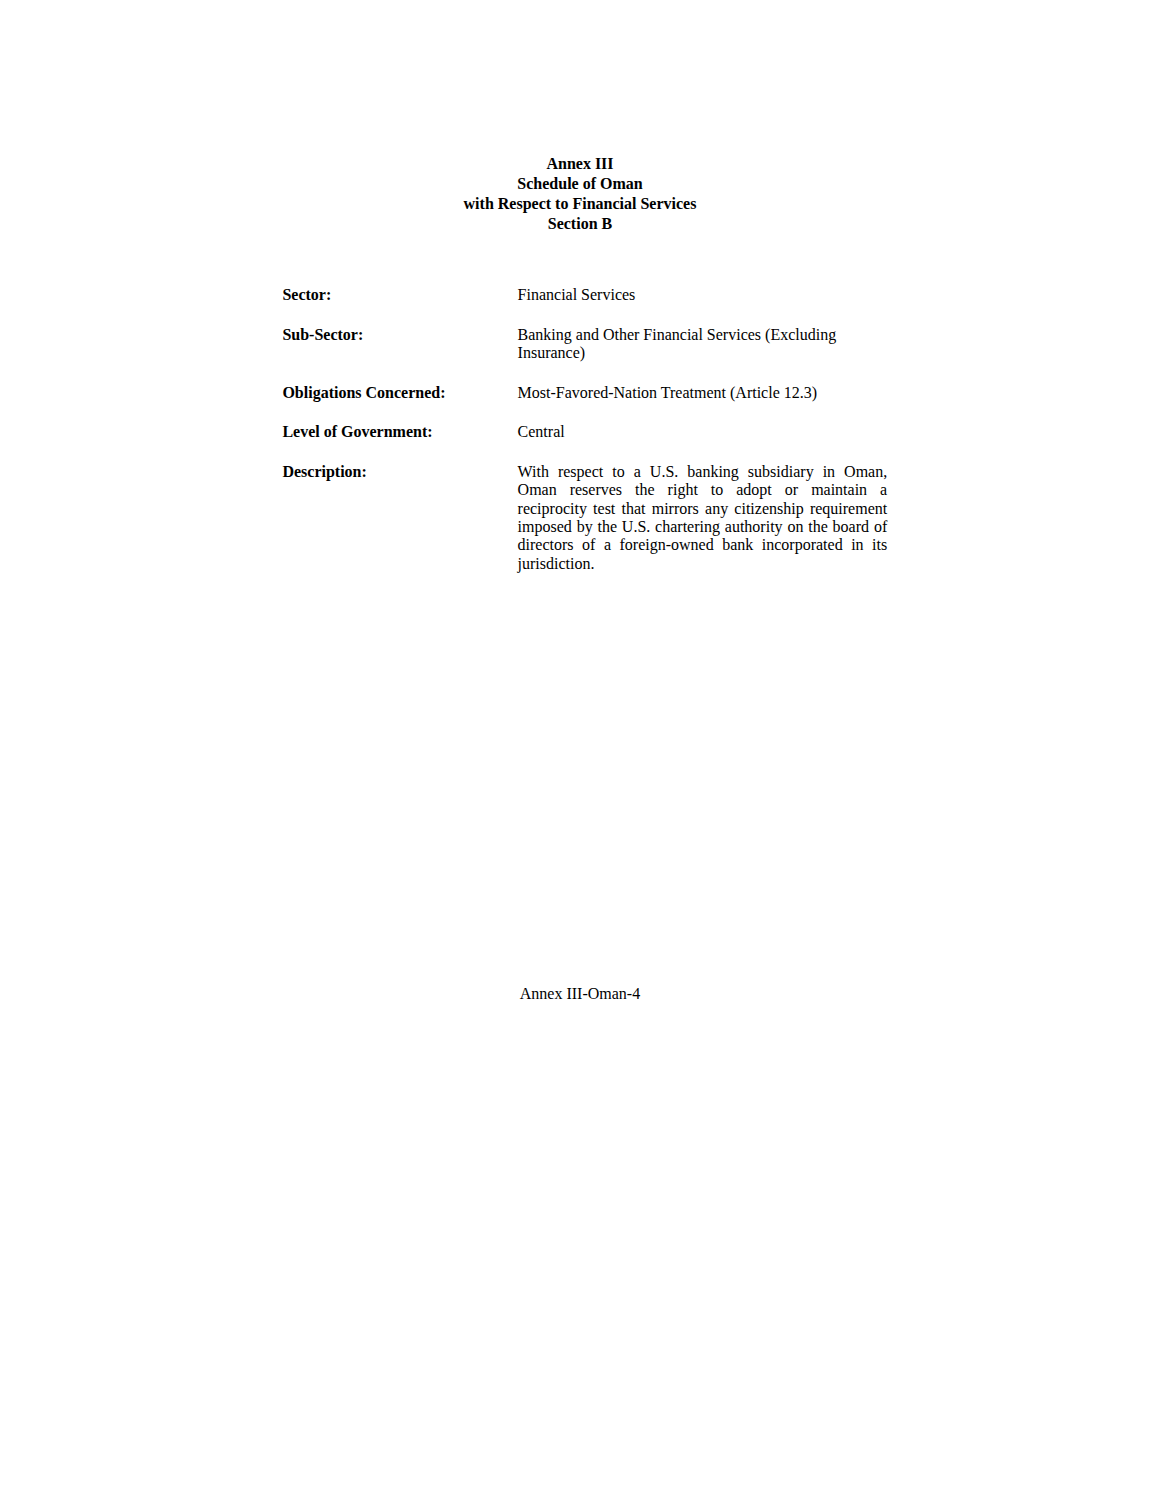Annex III
Schedule of Oman
with Respect to Financial Services
Section B
| Sector: | Financial Services |
| Sub-Sector: | Banking and Other Financial Services (Excluding Insurance) |
| Obligations Concerned: | Most-Favored-Nation Treatment (Article 12.3) |
| Level of Government: | Central |
| Description: | With respect to a U.S. banking subsidiary in Oman, Oman reserves the right to adopt or maintain a reciprocity test that mirrors any citizenship requirement imposed by the U.S. chartering authority on the board of directors of a foreign-owned bank incorporated in its jurisdiction. |
Annex III-Oman-4